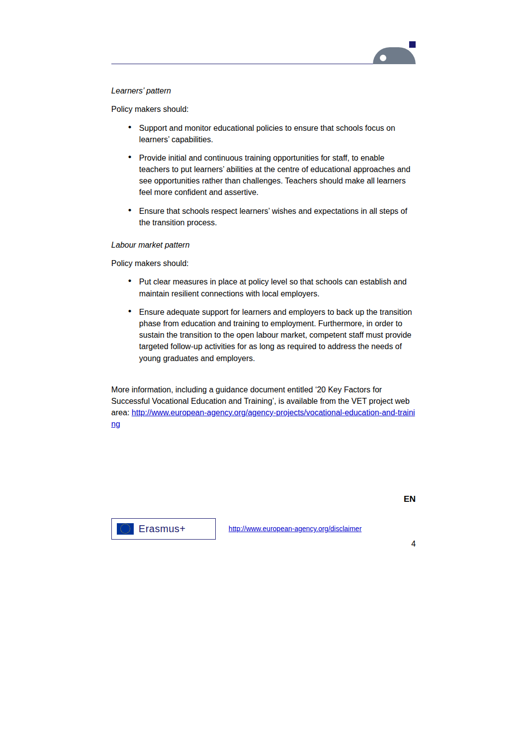Learners’ pattern
Policy makers should:
Support and monitor educational policies to ensure that schools focus on learners’ capabilities.
Provide initial and continuous training opportunities for staff, to enable teachers to put learners’ abilities at the centre of educational approaches and see opportunities rather than challenges. Teachers should make all learners feel more confident and assertive.
Ensure that schools respect learners’ wishes and expectations in all steps of the transition process.
Labour market pattern
Policy makers should:
Put clear measures in place at policy level so that schools can establish and maintain resilient connections with local employers.
Ensure adequate support for learners and employers to back up the transition phase from education and training to employment. Furthermore, in order to sustain the transition to the open labour market, competent staff must provide targeted follow-up activities for as long as required to address the needs of young graduates and employers.
More information, including a guidance document entitled ‘20 Key Factors for Successful Vocational Education and Training’, is available from the VET project web area: http://www.european-agency.org/agency-projects/vocational-education-and-training
EN
Erasmus+
http://www.european-agency.org/disclaimer
4